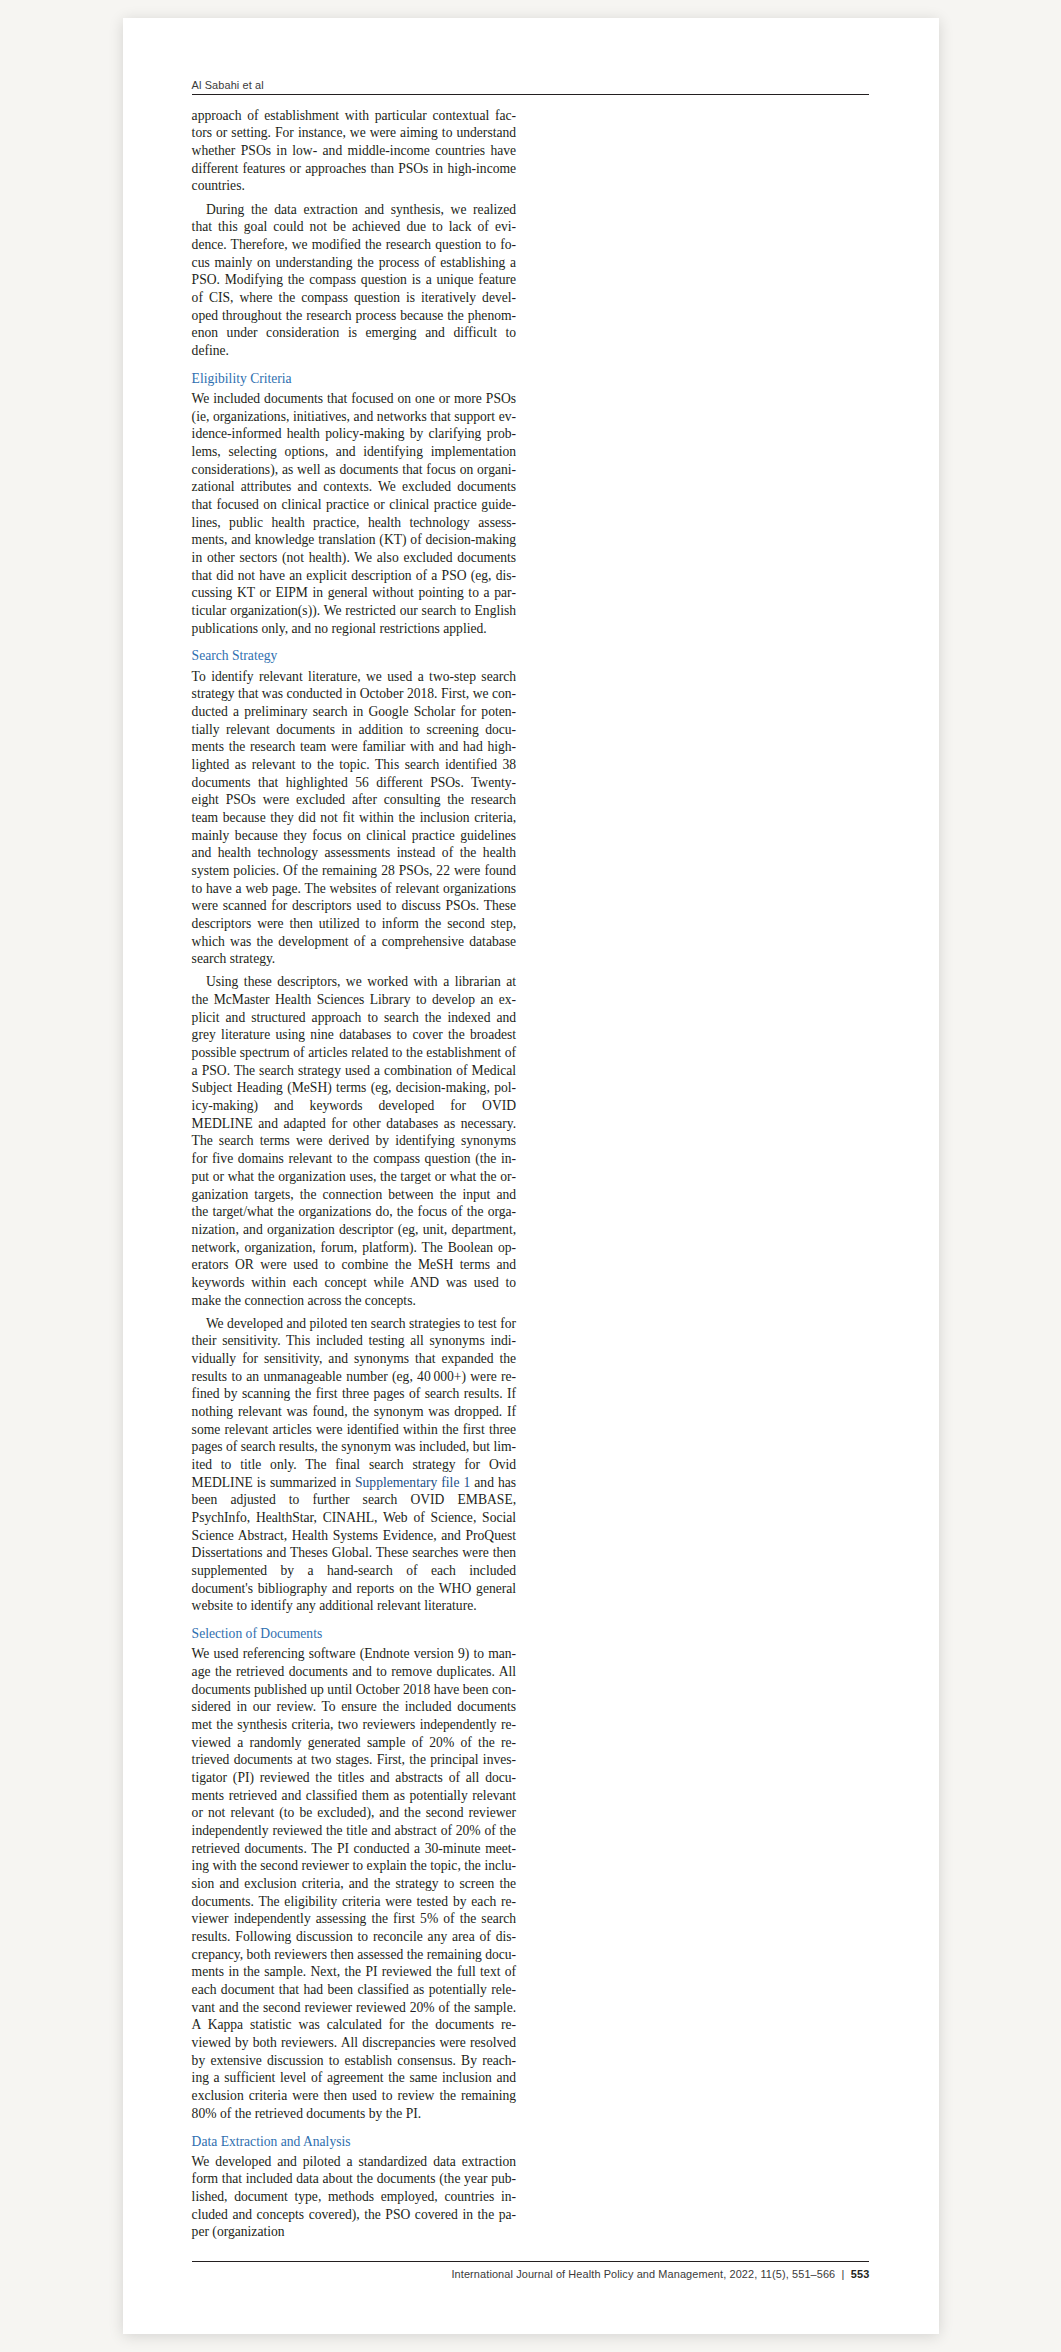Al Sabahi et al
approach of establishment with particular contextual factors or setting. For instance, we were aiming to understand whether PSOs in low- and middle-income countries have different features or approaches than PSOs in high-income countries.
During the data extraction and synthesis, we realized that this goal could not be achieved due to lack of evidence. Therefore, we modified the research question to focus mainly on understanding the process of establishing a PSO. Modifying the compass question is a unique feature of CIS, where the compass question is iteratively developed throughout the research process because the phenomenon under consideration is emerging and difficult to define.
Eligibility Criteria
We included documents that focused on one or more PSOs (ie, organizations, initiatives, and networks that support evidence-informed health policy-making by clarifying problems, selecting options, and identifying implementation considerations), as well as documents that focus on organizational attributes and contexts. We excluded documents that focused on clinical practice or clinical practice guidelines, public health practice, health technology assessments, and knowledge translation (KT) of decision-making in other sectors (not health). We also excluded documents that did not have an explicit description of a PSO (eg, discussing KT or EIPM in general without pointing to a particular organization(s)). We restricted our search to English publications only, and no regional restrictions applied.
Search Strategy
To identify relevant literature, we used a two-step search strategy that was conducted in October 2018. First, we conducted a preliminary search in Google Scholar for potentially relevant documents in addition to screening documents the research team were familiar with and had highlighted as relevant to the topic. This search identified 38 documents that highlighted 56 different PSOs. Twenty-eight PSOs were excluded after consulting the research team because they did not fit within the inclusion criteria, mainly because they focus on clinical practice guidelines and health technology assessments instead of the health system policies. Of the remaining 28 PSOs, 22 were found to have a web page. The websites of relevant organizations were scanned for descriptors used to discuss PSOs. These descriptors were then utilized to inform the second step, which was the development of a comprehensive database search strategy.
Using these descriptors, we worked with a librarian at the McMaster Health Sciences Library to develop an explicit and structured approach to search the indexed and grey literature using nine databases to cover the broadest possible spectrum of articles related to the establishment of a PSO. The search strategy used a combination of Medical Subject Heading (MeSH) terms (eg, decision-making, policy-making) and keywords developed for OVID MEDLINE and adapted for other databases as necessary. The search terms were derived by identifying synonyms for five domains relevant to the compass question (the input or what the organization uses, the target or what the organization targets, the connection between the input and the target/what the organizations do, the focus of the organization, and organization descriptor (eg, unit, department, network, organization, forum, platform). The Boolean operators OR were used to combine the MeSH terms and keywords within each concept while AND was used to make the connection across the concepts.
We developed and piloted ten search strategies to test for their sensitivity. This included testing all synonyms individually for sensitivity, and synonyms that expanded the results to an unmanageable number (eg, 40 000+) were refined by scanning the first three pages of search results. If nothing relevant was found, the synonym was dropped. If some relevant articles were identified within the first three pages of search results, the synonym was included, but limited to title only. The final search strategy for Ovid MEDLINE is summarized in Supplementary file 1 and has been adjusted to further search OVID EMBASE, PsychInfo, HealthStar, CINAHL, Web of Science, Social Science Abstract, Health Systems Evidence, and ProQuest Dissertations and Theses Global. These searches were then supplemented by a hand-search of each included document's bibliography and reports on the WHO general website to identify any additional relevant literature.
Selection of Documents
We used referencing software (Endnote version 9) to manage the retrieved documents and to remove duplicates. All documents published up until October 2018 have been considered in our review. To ensure the included documents met the synthesis criteria, two reviewers independently reviewed a randomly generated sample of 20% of the retrieved documents at two stages. First, the principal investigator (PI) reviewed the titles and abstracts of all documents retrieved and classified them as potentially relevant or not relevant (to be excluded), and the second reviewer independently reviewed the title and abstract of 20% of the retrieved documents. The PI conducted a 30-minute meeting with the second reviewer to explain the topic, the inclusion and exclusion criteria, and the strategy to screen the documents. The eligibility criteria were tested by each reviewer independently assessing the first 5% of the search results. Following discussion to reconcile any area of discrepancy, both reviewers then assessed the remaining documents in the sample. Next, the PI reviewed the full text of each document that had been classified as potentially relevant and the second reviewer reviewed 20% of the sample. A Kappa statistic was calculated for the documents reviewed by both reviewers. All discrepancies were resolved by extensive discussion to establish consensus. By reaching a sufficient level of agreement the same inclusion and exclusion criteria were then used to review the remaining 80% of the retrieved documents by the PI.
Data Extraction and Analysis
We developed and piloted a standardized data extraction form that included data about the documents (the year published, document type, methods employed, countries included and concepts covered), the PSO covered in the paper (organization
International Journal of Health Policy and Management, 2022, 11(5), 551–566 | 553